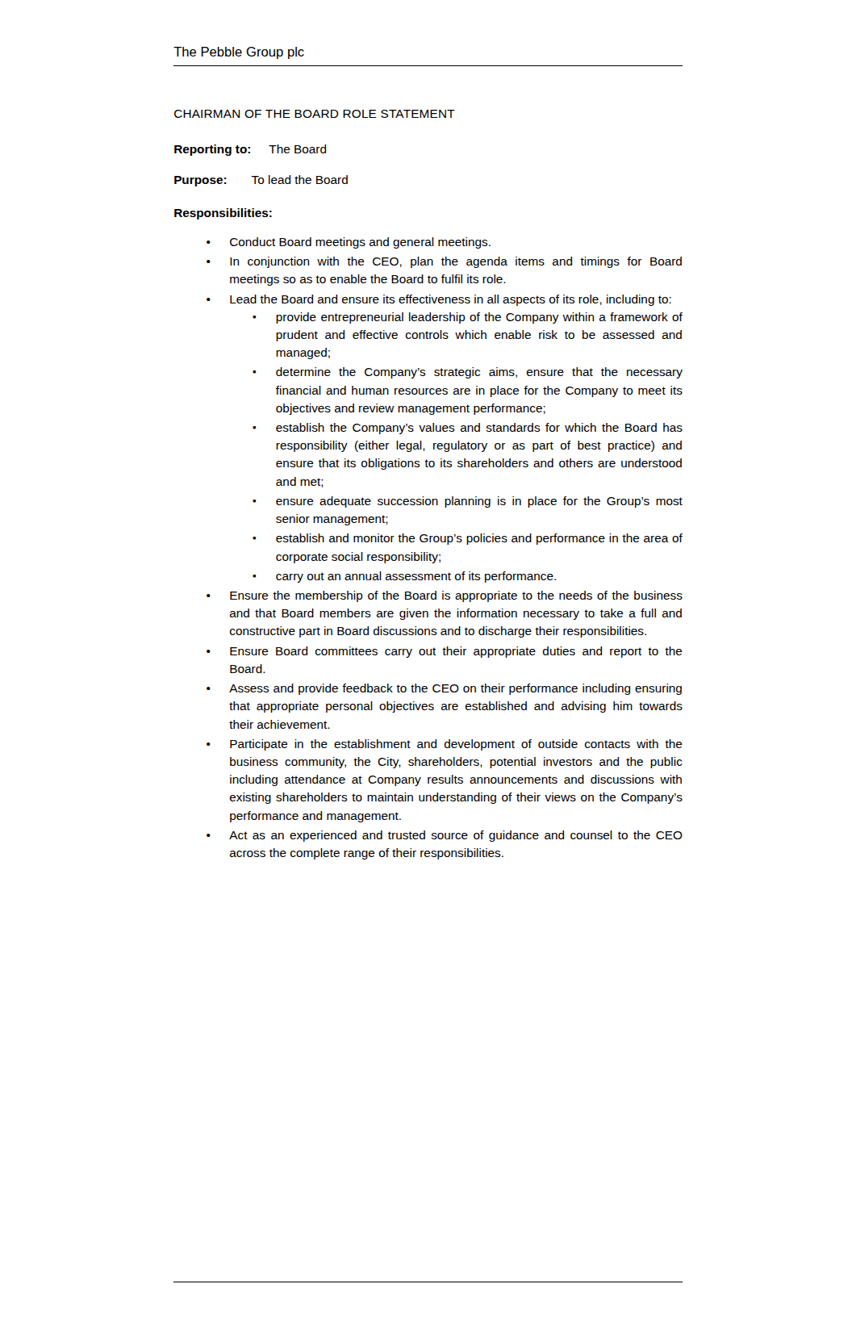The Pebble Group plc
CHAIRMAN OF THE BOARD ROLE STATEMENT
Reporting to: The Board
Purpose: To lead the Board
Responsibilities:
Conduct Board meetings and general meetings.
In conjunction with the CEO, plan the agenda items and timings for Board meetings so as to enable the Board to fulfil its role.
Lead the Board and ensure its effectiveness in all aspects of its role, including to:
provide entrepreneurial leadership of the Company within a framework of prudent and effective controls which enable risk to be assessed and managed;
determine the Company’s strategic aims, ensure that the necessary financial and human resources are in place for the Company to meet its objectives and review management performance;
establish the Company’s values and standards for which the Board has responsibility (either legal, regulatory or as part of best practice) and ensure that its obligations to its shareholders and others are understood and met;
ensure adequate succession planning is in place for the Group’s most senior management;
establish and monitor the Group’s policies and performance in the area of corporate social responsibility;
carry out an annual assessment of its performance.
Ensure the membership of the Board is appropriate to the needs of the business and that Board members are given the information necessary to take a full and constructive part in Board discussions and to discharge their responsibilities.
Ensure Board committees carry out their appropriate duties and report to the Board.
Assess and provide feedback to the CEO on their performance including ensuring that appropriate personal objectives are established and advising him towards their achievement.
Participate in the establishment and development of outside contacts with the business community, the City, shareholders, potential investors and the public including attendance at Company results announcements and discussions with existing shareholders to maintain understanding of their views on the Company’s performance and management.
Act as an experienced and trusted source of guidance and counsel to the CEO across the complete range of their responsibilities.